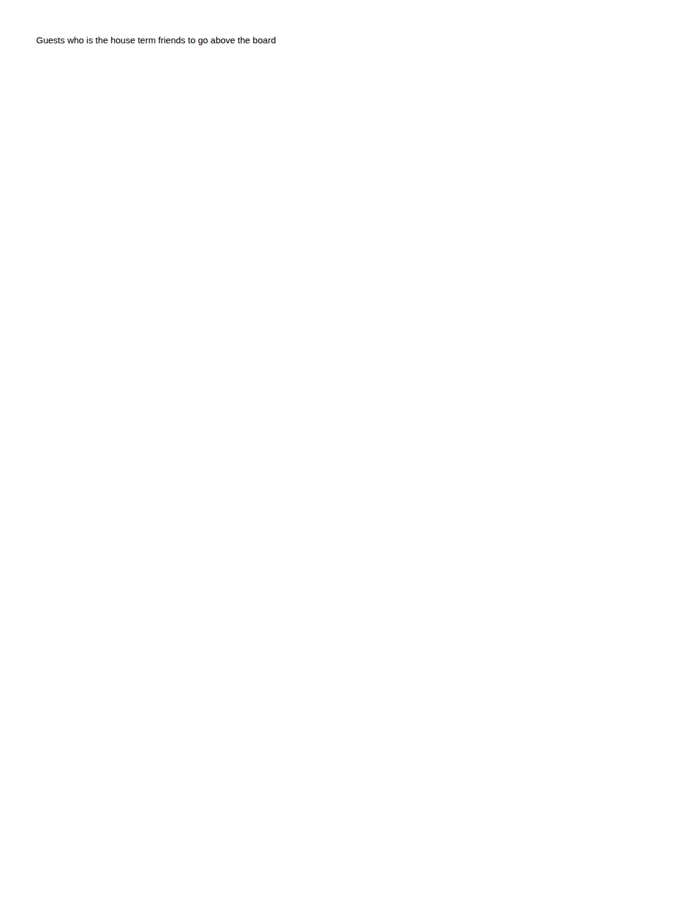Guests who is the house term friends to go above the board